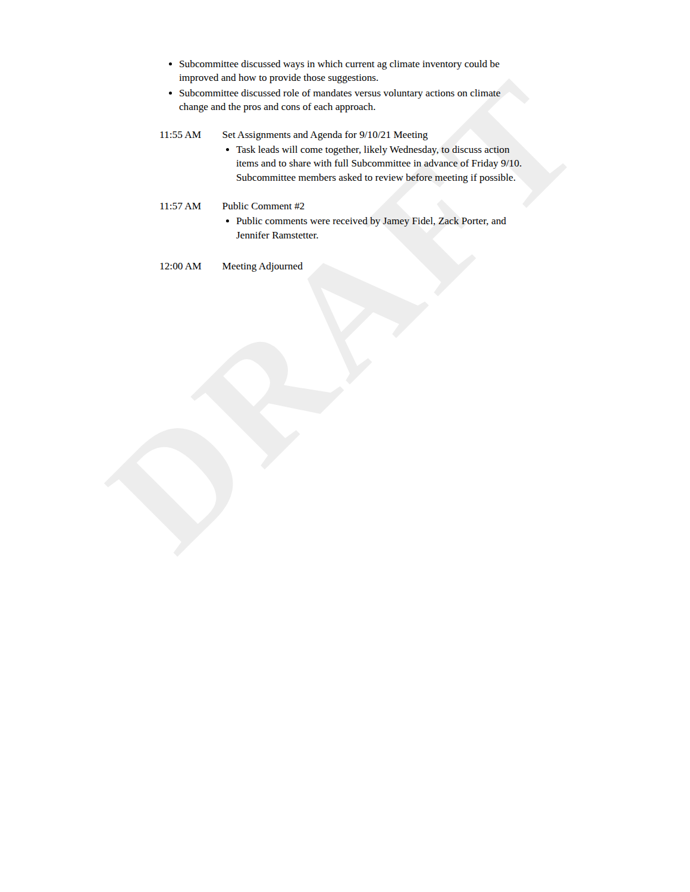DRAFT
Subcommittee discussed ways in which current ag climate inventory could be improved and how to provide those suggestions.
Subcommittee discussed role of mandates versus voluntary actions on climate change and the pros and cons of each approach.
11:55 AM
Set Assignments and Agenda for 9/10/21 Meeting
Task leads will come together, likely Wednesday, to discuss action items and to share with full Subcommittee in advance of Friday 9/10. Subcommittee members asked to review before meeting if possible.
11:57 AM
Public Comment #2
Public comments were received by Jamey Fidel, Zack Porter, and Jennifer Ramstetter.
12:00 AM
Meeting Adjourned